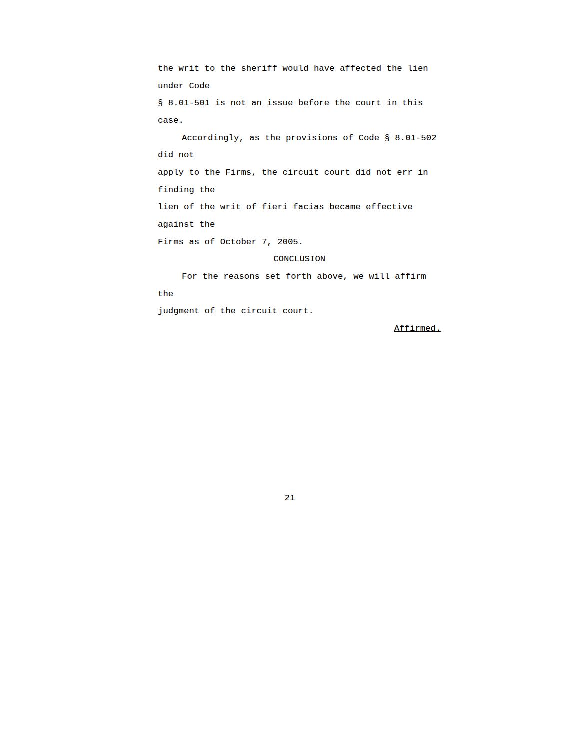the writ to the sheriff would have affected the lien under Code
§ 8.01-501 is not an issue before the court in this case.
Accordingly, as the provisions of Code § 8.01-502 did not
apply to the Firms, the circuit court did not err in finding the
lien of the writ of fieri facias became effective against the
Firms as of October 7, 2005.
CONCLUSION
For the reasons set forth above, we will affirm the
judgment of the circuit court.
Affirmed.
21